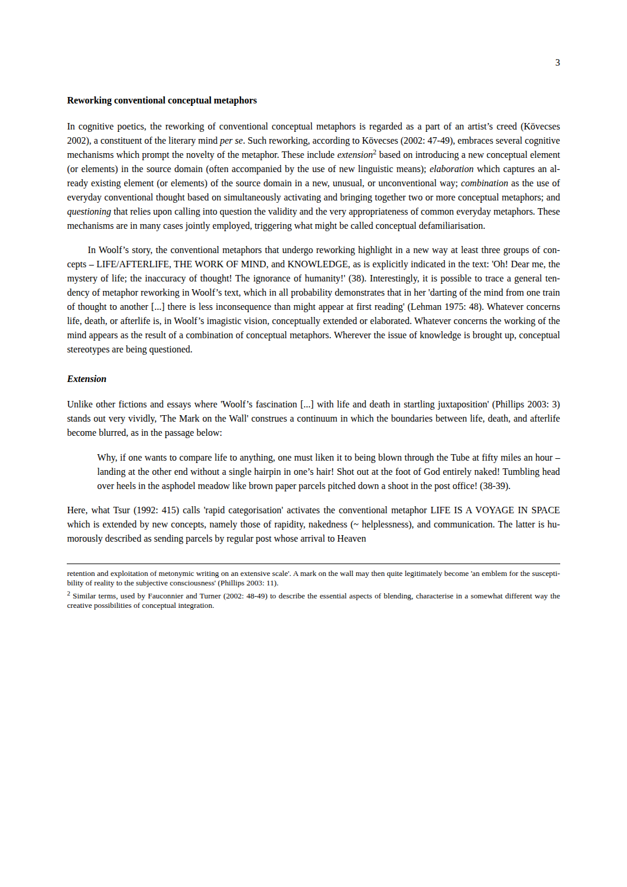3
Reworking conventional conceptual metaphors
In cognitive poetics, the reworking of conventional conceptual metaphors is regarded as a part of an artist’s creed (Kövecses 2002), a constituent of the literary mind per se. Such reworking, according to Kövecses (2002: 47-49), embraces several cognitive mechanisms which prompt the novelty of the metaphor. These include extension2 based on introducing a new conceptual element (or elements) in the source domain (often accompanied by the use of new linguistic means); elaboration which captures an already existing element (or elements) of the source domain in a new, unusual, or unconventional way; combination as the use of everyday conventional thought based on simultaneously activating and bringing together two or more conceptual metaphors; and questioning that relies upon calling into question the validity and the very appropriateness of common everyday metaphors. These mechanisms are in many cases jointly employed, triggering what might be called conceptual defamiliarisation.
In Woolf’s story, the conventional metaphors that undergo reworking highlight in a new way at least three groups of concepts – LIFE/AFTERLIFE, THE WORK OF MIND, and KNOWLEDGE, as is explicitly indicated in the text: 'Oh! Dear me, the mystery of life; the inaccuracy of thought! The ignorance of humanity!' (38). Interestingly, it is possible to trace a general tendency of metaphor reworking in Woolf’s text, which in all probability demonstrates that in her 'darting of the mind from one train of thought to another [...] there is less inconsequence than might appear at first reading' (Lehman 1975: 48). Whatever concerns life, death, or afterlife is, in Woolf’s imagistic vision, conceptually extended or elaborated. Whatever concerns the working of the mind appears as the result of a combination of conceptual metaphors. Wherever the issue of knowledge is brought up, conceptual stereotypes are being questioned.
Extension
Unlike other fictions and essays where 'Woolf’s fascination [...] with life and death in startling juxtaposition' (Phillips 2003: 3) stands out very vividly, 'The Mark on the Wall' construes a continuum in which the boundaries between life, death, and afterlife become blurred, as in the passage below:
Why, if one wants to compare life to anything, one must liken it to being blown through the Tube at fifty miles an hour – landing at the other end without a single hairpin in one’s hair! Shot out at the foot of God entirely naked! Tumbling head over heels in the asphodel meadow like brown paper parcels pitched down a shoot in the post office! (38-39).
Here, what Tsur (1992: 415) calls 'rapid categorisation' activates the conventional metaphor LIFE IS A VOYAGE IN SPACE which is extended by new concepts, namely those of rapidity, nakedness (~ helplessness), and communication. The latter is humorously described as sending parcels by regular post whose arrival to Heaven
retention and exploitation of metonymic writing on an extensive scale'. A mark on the wall may then quite legitimately become 'an emblem for the susceptibility of reality to the subjective consciousness' (Phillips 2003: 11).
2 Similar terms, used by Fauconnier and Turner (2002: 48-49) to describe the essential aspects of blending, characterise in a somewhat different way the creative possibilities of conceptual integration.